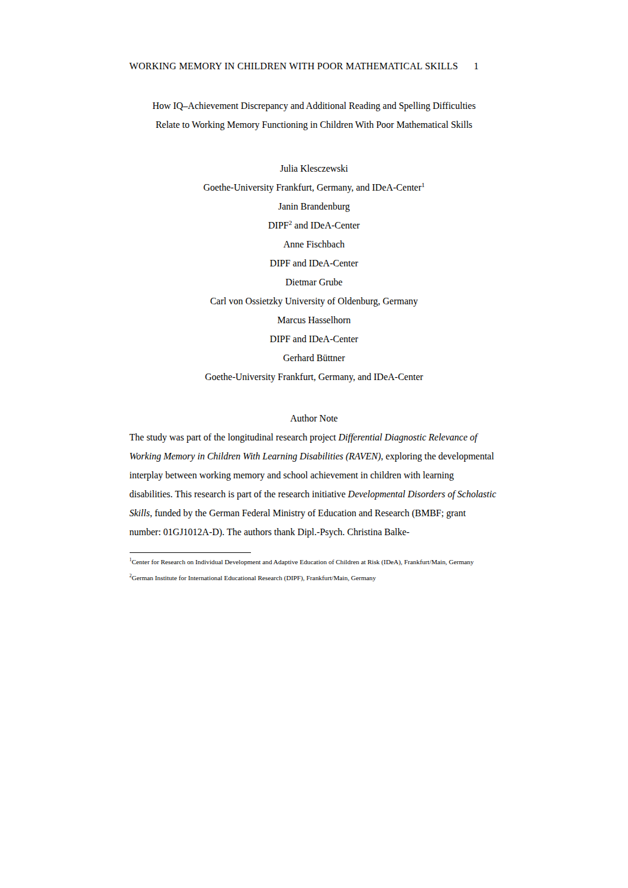Working Memory in Children With Poor Mathematical Skills 1
How IQ–Achievement Discrepancy and Additional Reading and Spelling Difficulties Relate to Working Memory Functioning in Children With Poor Mathematical Skills
Julia Klesczewski
Goethe-University Frankfurt, Germany, and IDeA-Center1
Janin Brandenburg
DIPF2 and IDeA-Center
Anne Fischbach
DIPF and IDeA-Center
Dietmar Grube
Carl von Ossietzky University of Oldenburg, Germany
Marcus Hasselhorn
DIPF and IDeA-Center
Gerhard Büttner
Goethe-University Frankfurt, Germany, and IDeA-Center
Author Note
The study was part of the longitudinal research project Differential Diagnostic Relevance of Working Memory in Children With Learning Disabilities (RAVEN), exploring the developmental interplay between working memory and school achievement in children with learning disabilities. This research is part of the research initiative Developmental Disorders of Scholastic Skills, funded by the German Federal Ministry of Education and Research (BMBF; grant number: 01GJ1012A-D). The authors thank Dipl.-Psych. Christina Balke-
1Center for Research on Individual Development and Adaptive Education of Children at Risk (IDeA), Frankfurt/Main, Germany
2German Institute for International Educational Research (DIPF), Frankfurt/Main, Germany